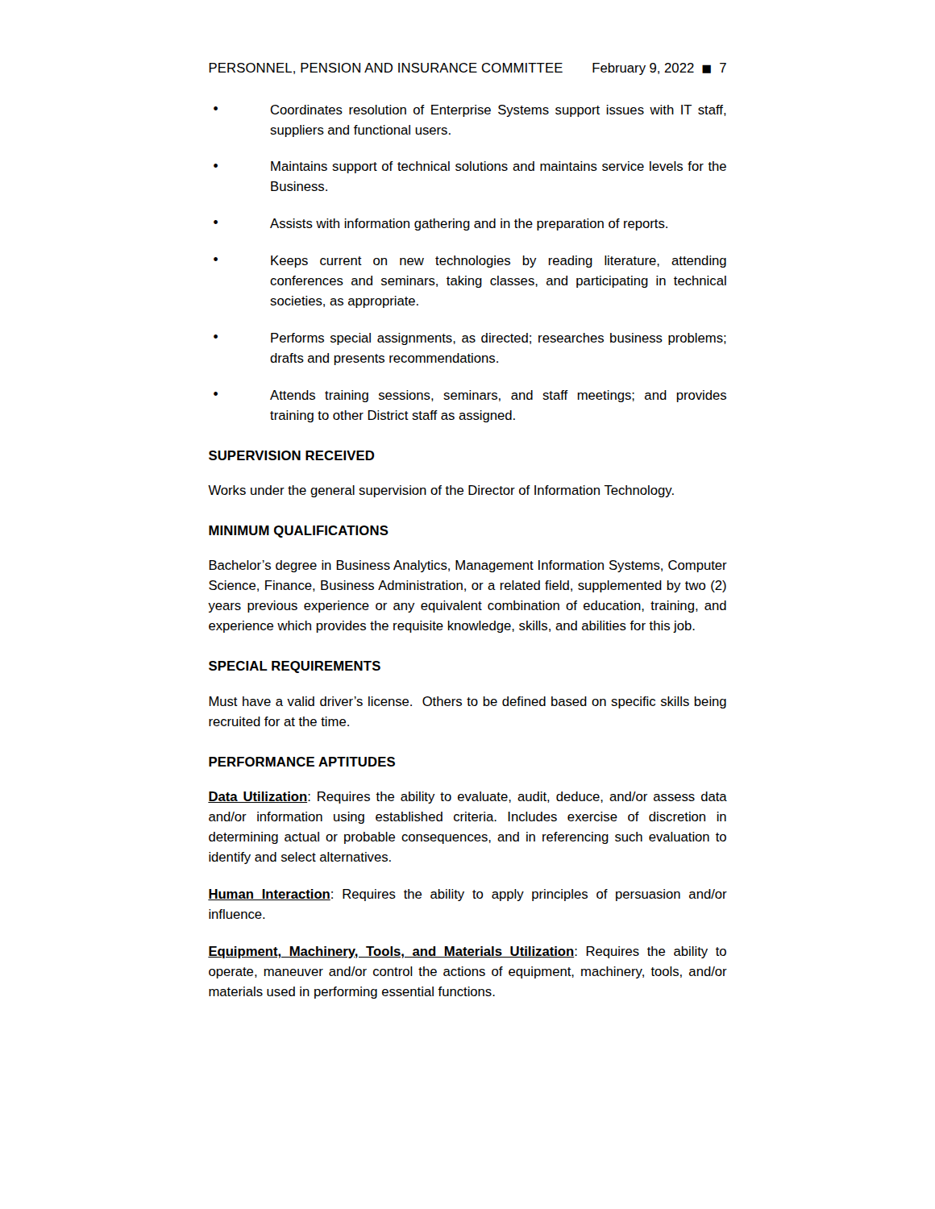PERSONNEL, PENSION AND INSURANCE COMMITTEE
February 9, 2022 ■ 7
Coordinates resolution of Enterprise Systems support issues with IT staff, suppliers and functional users.
Maintains support of technical solutions and maintains service levels for the Business.
Assists with information gathering and in the preparation of reports.
Keeps current on new technologies by reading literature, attending conferences and seminars, taking classes, and participating in technical societies, as appropriate.
Performs special assignments, as directed; researches business problems; drafts and presents recommendations.
Attends training sessions, seminars, and staff meetings; and provides training to other District staff as assigned.
SUPERVISION RECEIVED
Works under the general supervision of the Director of Information Technology.
MINIMUM QUALIFICATIONS
Bachelor’s degree in Business Analytics, Management Information Systems, Computer Science, Finance, Business Administration, or a related field, supplemented by two (2) years previous experience or any equivalent combination of education, training, and experience which provides the requisite knowledge, skills, and abilities for this job.
SPECIAL REQUIREMENTS
Must have a valid driver’s license. Others to be defined based on specific skills being recruited for at the time.
PERFORMANCE APTITUDES
Data Utilization: Requires the ability to evaluate, audit, deduce, and/or assess data and/or information using established criteria. Includes exercise of discretion in determining actual or probable consequences, and in referencing such evaluation to identify and select alternatives.
Human Interaction: Requires the ability to apply principles of persuasion and/or influence.
Equipment, Machinery, Tools, and Materials Utilization: Requires the ability to operate, maneuver and/or control the actions of equipment, machinery, tools, and/or materials used in performing essential functions.